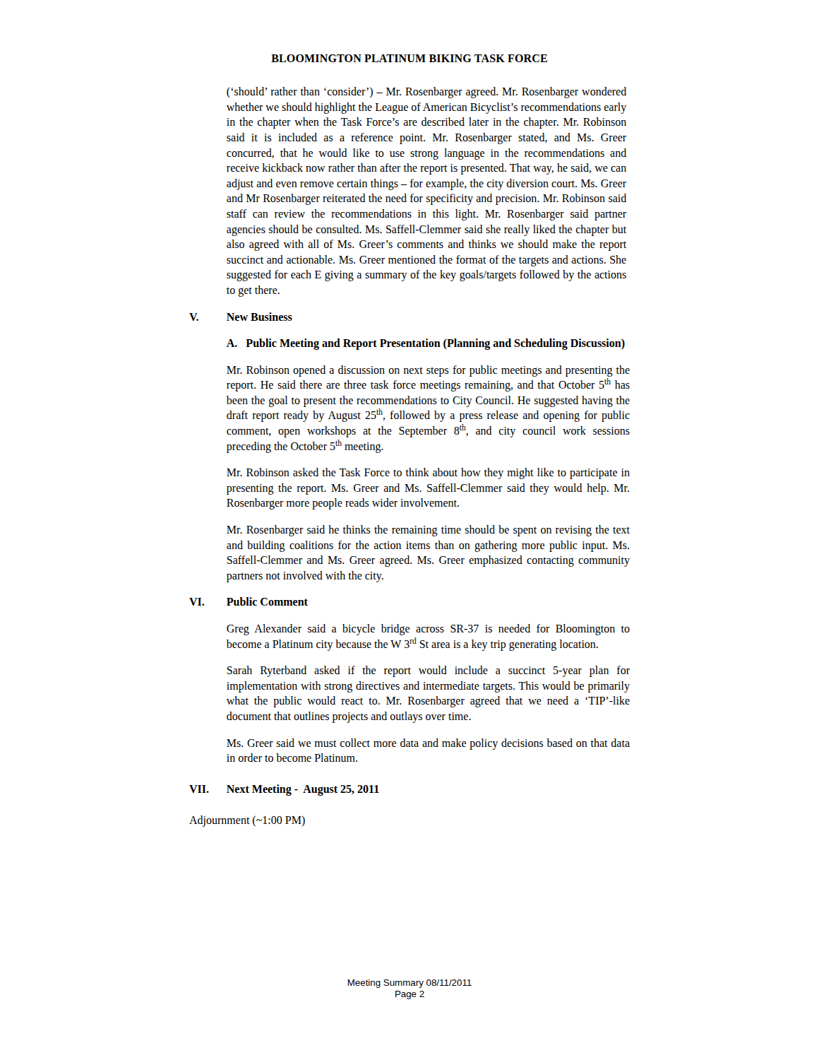BLOOMINGTON PLATINUM BIKING TASK FORCE
(‘should’ rather than ‘consider’) – Mr. Rosenbarger agreed. Mr. Rosenbarger wondered whether we should highlight the League of American Bicyclist’s recommendations early in the chapter when the Task Force’s are described later in the chapter. Mr. Robinson said it is included as a reference point. Mr. Rosenbarger stated, and Ms. Greer concurred, that he would like to use strong language in the recommendations and receive kickback now rather than after the report is presented. That way, he said, we can adjust and even remove certain things – for example, the city diversion court. Ms. Greer and Mr Rosenbarger reiterated the need for specificity and precision. Mr. Robinson said staff can review the recommendations in this light. Mr. Rosenbarger said partner agencies should be consulted. Ms. Saffell-Clemmer said she really liked the chapter but also agreed with all of Ms. Greer’s comments and thinks we should make the report succinct and actionable. Ms. Greer mentioned the format of the targets and actions. She suggested for each E giving a summary of the key goals/targets followed by the actions to get there.
V.
New Business
A. Public Meeting and Report Presentation (Planning and Scheduling Discussion)
Mr. Robinson opened a discussion on next steps for public meetings and presenting the report. He said there are three task force meetings remaining, and that October 5th has been the goal to present the recommendations to City Council. He suggested having the draft report ready by August 25th, followed by a press release and opening for public comment, open workshops at the September 8th, and city council work sessions preceding the October 5th meeting.
Mr. Robinson asked the Task Force to think about how they might like to participate in presenting the report. Ms. Greer and Ms. Saffell-Clemmer said they would help. Mr. Rosenbarger more people reads wider involvement.
Mr. Rosenbarger said he thinks the remaining time should be spent on revising the text and building coalitions for the action items than on gathering more public input. Ms. Saffell-Clemmer and Ms. Greer agreed. Ms. Greer emphasized contacting community partners not involved with the city.
VI.
Public Comment
Greg Alexander said a bicycle bridge across SR-37 is needed for Bloomington to become a Platinum city because the W 3rd St area is a key trip generating location.
Sarah Ryterband asked if the report would include a succinct 5-year plan for implementation with strong directives and intermediate targets. This would be primarily what the public would react to. Mr. Rosenbarger agreed that we need a ‘TIP’-like document that outlines projects and outlays over time.
Ms. Greer said we must collect more data and make policy decisions based on that data in order to become Platinum.
VII.
Next Meeting - August 25, 2011
Adjournment (~1:00 PM)
Meeting Summary 08/11/2011
Page 2